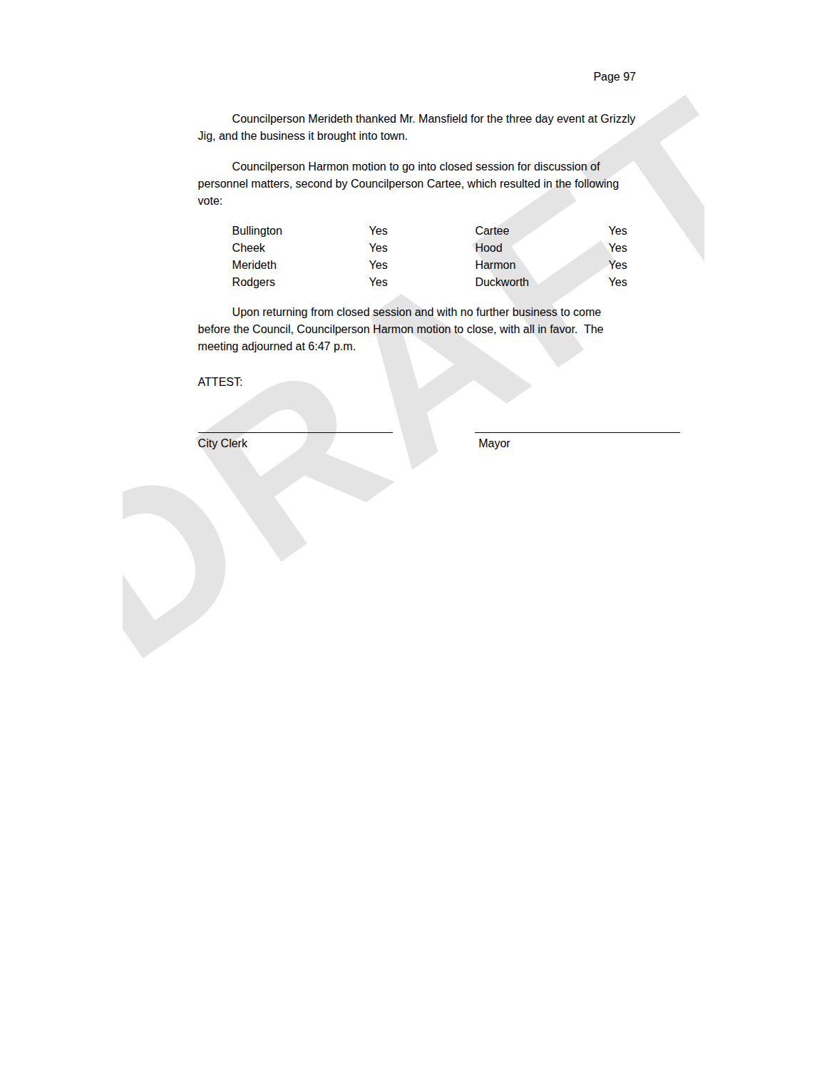DRAFT
Page 97
Councilperson Merideth thanked Mr. Mansfield for the three day event at Grizzly Jig, and the business it brought into town.
Councilperson Harmon motion to go into closed session for discussion of personnel matters, second by Councilperson Cartee, which resulted in the following vote:
| Bullington | Yes | Cartee | Yes |
| Cheek | Yes | Hood | Yes |
| Merideth | Yes | Harmon | Yes |
| Rodgers | Yes | Duckworth | Yes |
Upon returning from closed session and with no further business to come before the Council, Councilperson Harmon motion to close, with all in favor. The meeting adjourned at 6:47 p.m.
ATTEST:
Mayor
City Clerk